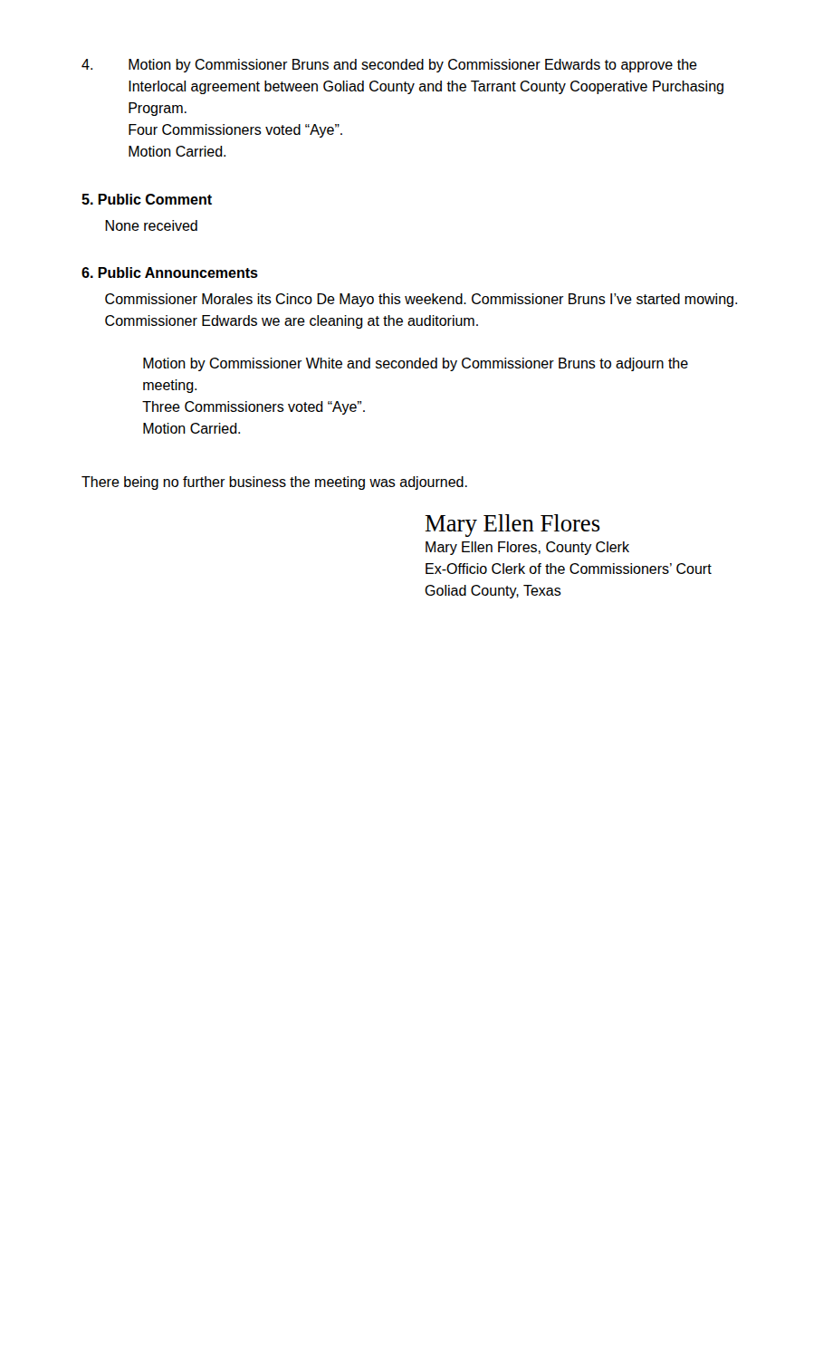4.
Motion by Commissioner Bruns and seconded by Commissioner Edwards to approve the Interlocal agreement between Goliad County and the Tarrant County Cooperative Purchasing Program.
Four Commissioners voted “Aye”.
Motion Carried.
5. Public Comment
None received
6. Public Announcements
Commissioner Morales its Cinco De Mayo this weekend. Commissioner Bruns I’ve started mowing. Commissioner Edwards we are cleaning at the auditorium.
Motion by Commissioner White and seconded by Commissioner Bruns to adjourn the meeting.
Three Commissioners voted “Aye”.
Motion Carried.
There being no further business the meeting was adjourned.
Mary Ellen Flores
Mary Ellen Flores, County Clerk
Ex-Officio Clerk of the Commissioners’ Court
Goliad County, Texas